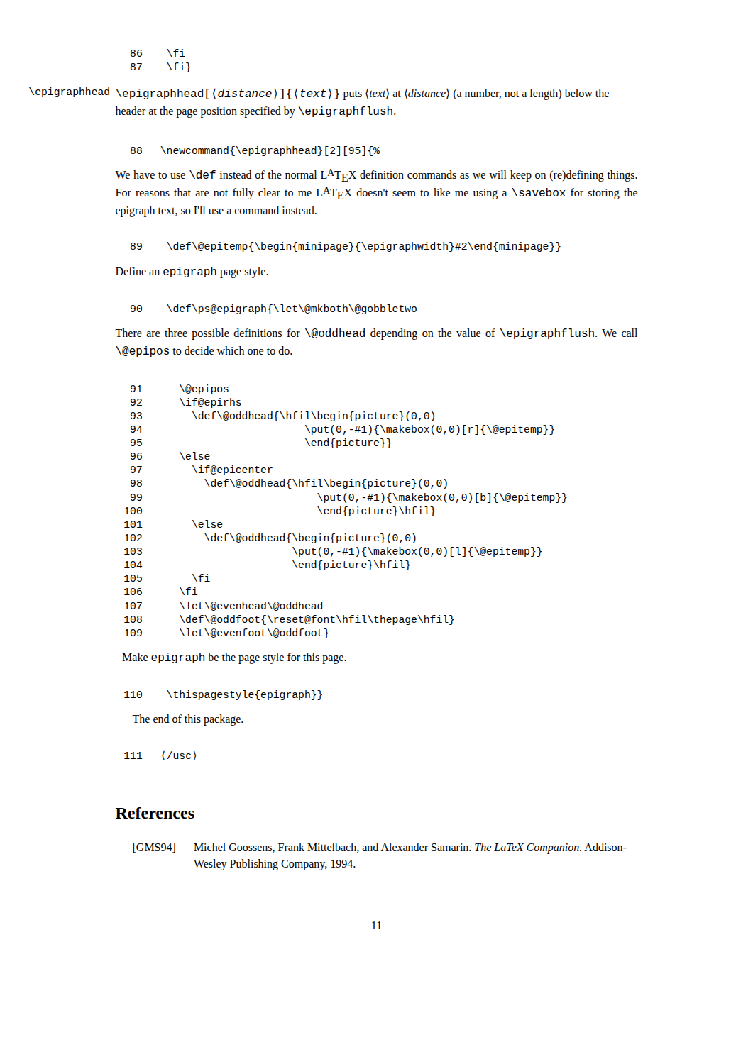86 \fi 87 \fi}
\epigraphhead
\epigraphhead[⟨distance⟩]{⟨text⟩} puts ⟨text⟩ at ⟨distance⟩ (a number, not a length) below the header at the page position specified by \epigraphflush.
88 \newcommand{\epigraphhead}[2][95]{%
We have to use \def instead of the normal LATEX definition commands as we will keep on (re)defining things. For reasons that are not fully clear to me LATEX doesn't seem to like me using a \savebox for storing the epigraph text, so I'll use a command instead.
89 \def\@epitemp{\begin{minipage}{\epigraphwidth}#2\end{minipage}}
Define an epigraph page style.
90 \def\ps@epigraph{\let\@mkboth\@gobbletwo
There are three possible definitions for \@oddhead depending on the value of \epigraphflush. We call \@epipos to decide which one to do.
91 \@epipos 92 \if@epirhs 93 \def\@oddhead{\hfil\begin{picture}(0,0) 94 \put(0,-#1){\makebox(0,0)[r]{\@epitemp}} 95 \end{picture}} 96 \else 97 \if@epicenter 98 \def\@oddhead{\hfil\begin{picture}(0,0) 99 \put(0,-#1){\makebox(0,0)[b]{\@epitemp}} 100 \end{picture}\hfil} 101 \else 102 \def\@oddhead{\begin{picture}(0,0) 103 \put(0,-#1){\makebox(0,0)[l]{\@epitemp}} 104 \end{picture}\hfil} 105 \fi 106 \fi 107 \let\@evenhead\@oddhead 108 \def\@oddfoot{\reset@font\hfil\thepage\hfil} 109 \let\@evenfoot\@oddfoot}
Make epigraph be the page style for this page.
110 \thispagestyle{epigraph}}
The end of this package.
111 ⟨/usc⟩
References
[GMS94]
Michel Goossens, Frank Mittelbach, and Alexander Samarin. The LaTeX Companion. Addison-Wesley Publishing Company, 1994.
11